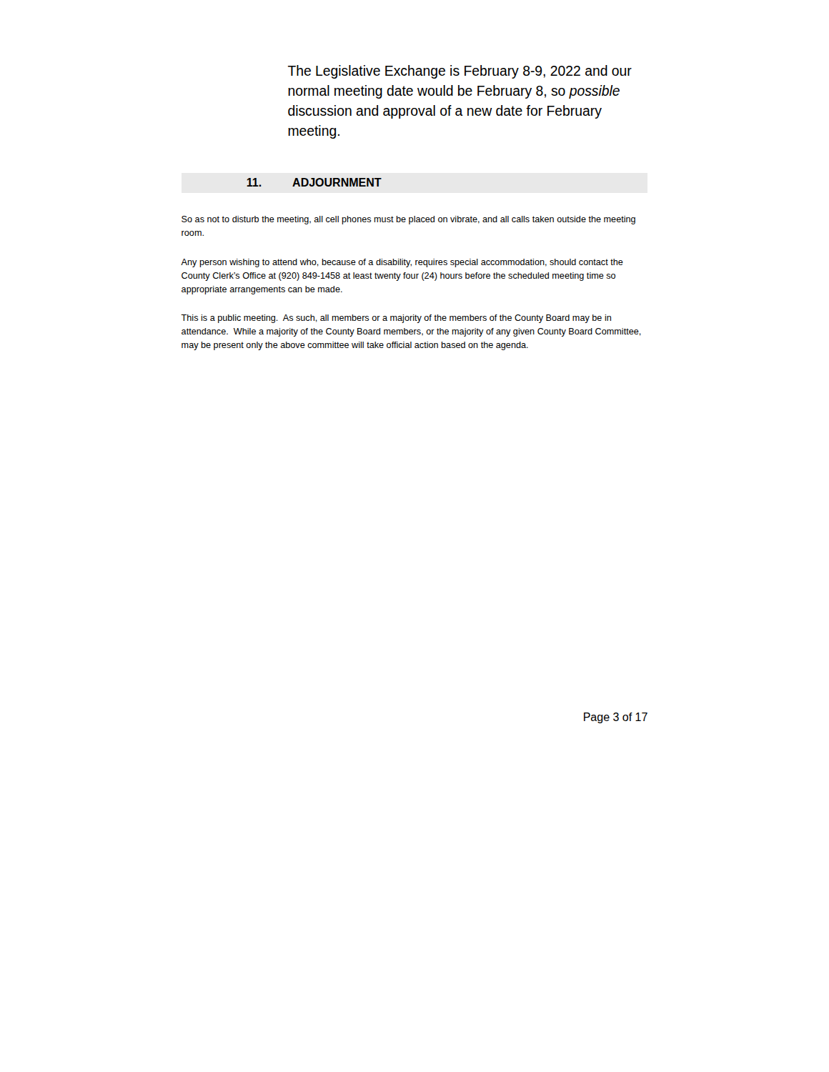The Legislative Exchange is February 8-9, 2022 and our normal meeting date would be February 8, so possible discussion and approval of a new date for February meeting.
11. ADJOURNMENT
So as not to disturb the meeting, all cell phones must be placed on vibrate, and all calls taken outside the meeting room.
Any person wishing to attend who, because of a disability, requires special accommodation, should contact the County Clerk’s Office at (920) 849-1458 at least twenty four (24) hours before the scheduled meeting time so appropriate arrangements can be made.
This is a public meeting. As such, all members or a majority of the members of the County Board may be in attendance. While a majority of the County Board members, or the majority of any given County Board Committee, may be present only the above committee will take official action based on the agenda.
Page 3 of 17